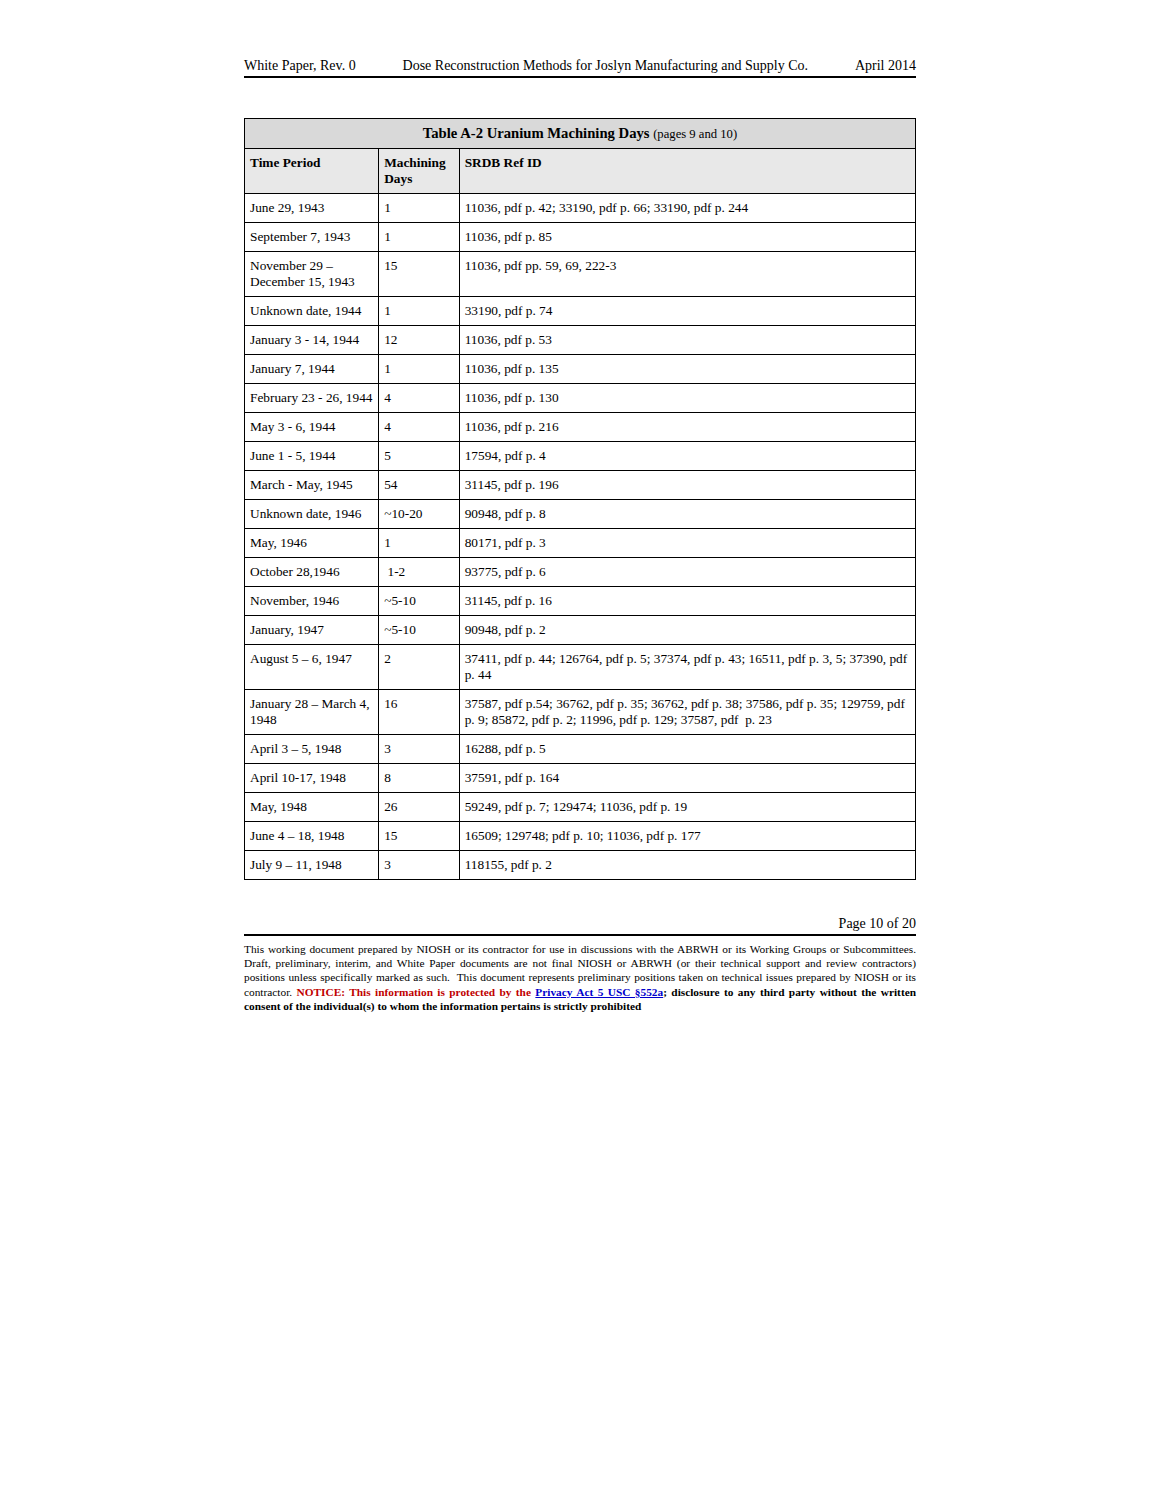White Paper, Rev. 0 Dose Reconstruction Methods for Joslyn Manufacturing and Supply Co. April 2014
Table A-2 Uranium Machining Days (pages 9 and 10)
| Time Period | Machining Days | SRDB Ref ID |
| --- | --- | --- |
| June 29, 1943 | 1 | 11036, pdf p. 42; 33190, pdf p. 66; 33190, pdf p. 244 |
| September 7, 1943 | 1 | 11036, pdf p. 85 |
| November 29 – December 15, 1943 | 15 | 11036, pdf pp. 59, 69, 222-3 |
| Unknown date, 1944 | 1 | 33190, pdf p. 74 |
| January 3 - 14, 1944 | 12 | 11036, pdf p. 53 |
| January 7, 1944 | 1 | 11036, pdf p. 135 |
| February 23 - 26, 1944 | 4 | 11036, pdf p. 130 |
| May 3 - 6, 1944 | 4 | 11036, pdf p. 216 |
| June 1 - 5, 1944 | 5 | 17594, pdf p. 4 |
| March - May, 1945 | 54 | 31145, pdf p. 196 |
| Unknown date, 1946 | ~10-20 | 90948, pdf p. 8 |
| May, 1946 | 1 | 80171, pdf p. 3 |
| October 28,1946 | 1-2 | 93775, pdf p. 6 |
| November, 1946 | ~5-10 | 31145, pdf p. 16 |
| January, 1947 | ~5-10 | 90948, pdf p. 2 |
| August 5 – 6, 1947 | 2 | 37411, pdf p. 44; 126764, pdf p. 5; 37374, pdf p. 43; 16511, pdf p. 3, 5; 37390, pdf p. 44 |
| January 28 – March 4, 1948 | 16 | 37587, pdf p.54; 36762, pdf p. 35; 36762, pdf p. 38; 37586, pdf p. 35; 129759, pdf p. 9; 85872, pdf p. 2; 11996, pdf p. 129; 37587, pdf p. 23 |
| April 3 – 5, 1948 | 3 | 16288, pdf p. 5 |
| April 10-17, 1948 | 8 | 37591, pdf p. 164 |
| May, 1948 | 26 | 59249, pdf p. 7; 129474; 11036, pdf p. 19 |
| June 4 – 18, 1948 | 15 | 16509; 129748; pdf p. 10; 11036, pdf p. 177 |
| July 9 – 11, 1948 | 3 | 118155, pdf p. 2 |
Page 10 of 20
This working document prepared by NIOSH or its contractor for use in discussions with the ABRWH or its Working Groups or Subcommittees. Draft, preliminary, interim, and White Paper documents are not final NIOSH or ABRWH (or their technical support and review contractors) positions unless specifically marked as such. This document represents preliminary positions taken on technical issues prepared by NIOSH or its contractor. NOTICE: This information is protected by the Privacy Act 5 USC §552a; disclosure to any third party without the written consent of the individual(s) to whom the information pertains is strictly prohibited